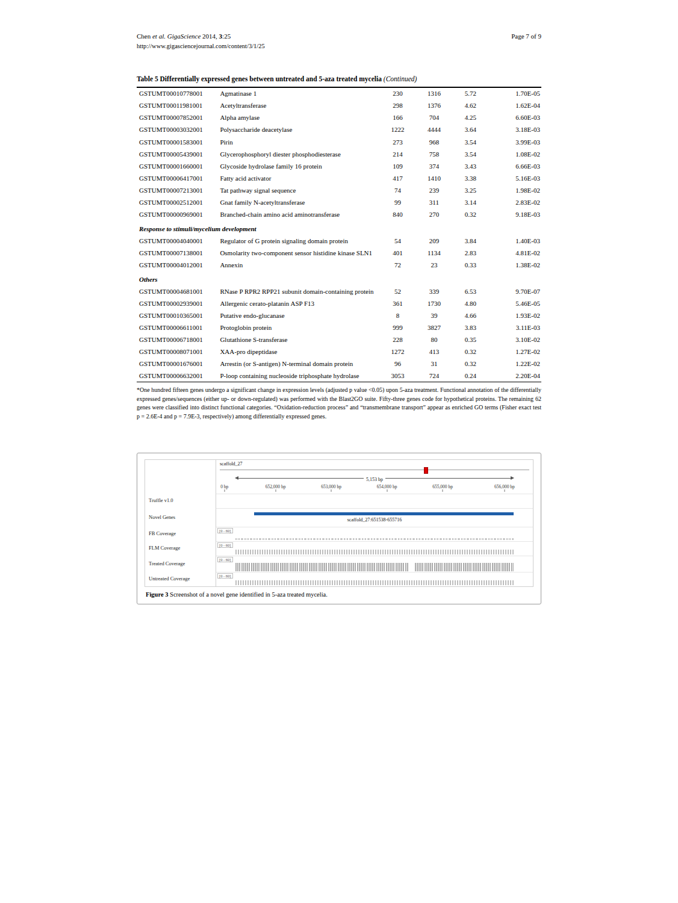Chen et al. GigaScience 2014, 3:25
http://www.gigasciencejournal.com/content/3/1/25
Page 7 of 9
Table 5 Differentially expressed genes between untreated and 5-aza treated mycelia (Continued)
| GSTUMT00010778001 | Agmatinase 1 | 230 | 1316 | 5.72 | 1.70E-05 |
| GSTUMT00011981001 | Acetyltransferase | 298 | 1376 | 4.62 | 1.62E-04 |
| GSTUMT00007852001 | Alpha amylase | 166 | 704 | 4.25 | 6.60E-03 |
| GSTUMT00003032001 | Polysaccharide deacetylase | 1222 | 4444 | 3.64 | 3.18E-03 |
| GSTUMT00001583001 | Pirin | 273 | 968 | 3.54 | 3.99E-03 |
| GSTUMT00005439001 | Glycerophosphoryl diester phosphodiesterase | 214 | 758 | 3.54 | 1.08E-02 |
| GSTUMT00001660001 | Glycoside hydrolase family 16 protein | 109 | 374 | 3.43 | 6.66E-03 |
| GSTUMT00006417001 | Fatty acid activator | 417 | 1410 | 3.38 | 5.16E-03 |
| GSTUMT00007213001 | Tat pathway signal sequence | 74 | 239 | 3.25 | 1.98E-02 |
| GSTUMT00002512001 | Gnat family N-acetyltransferase | 99 | 311 | 3.14 | 2.83E-02 |
| GSTUMT00000969001 | Branched-chain amino acid aminotransferase | 840 | 270 | 0.32 | 9.18E-03 |
| Response to stimuli/mycelium development |
| GSTUMT00004040001 | Regulator of G protein signaling domain protein | 54 | 209 | 3.84 | 1.40E-03 |
| GSTUMT00007138001 | Osmolarity two-component sensor histidine kinase SLN1 | 401 | 1134 | 2.83 | 4.81E-02 |
| GSTUMT00004012001 | Annexin | 72 | 23 | 0.33 | 1.38E-02 |
| Others |
| GSTUMT00004681001 | RNase P RPR2 RPP21 subunit domain-containing protein | 52 | 339 | 6.53 | 9.70E-07 |
| GSTUMT00002939001 | Allergenic cerato-platanin ASP F13 | 361 | 1730 | 4.80 | 5.46E-05 |
| GSTUMT00010365001 | Putative endo-glucanase | 8 | 39 | 4.66 | 1.93E-02 |
| GSTUMT00006611001 | Protoglobin protein | 999 | 3827 | 3.83 | 3.11E-03 |
| GSTUMT00006718001 | Glutathione S-transferase | 228 | 80 | 0.35 | 3.10E-02 |
| GSTUMT00008071001 | XAA-pro dipeptidase | 1272 | 413 | 0.32 | 1.27E-02 |
| GSTUMT00001676001 | Arrestin (or S-antigen) N-terminal domain protein | 96 | 31 | 0.32 | 1.22E-02 |
| GSTUMT00006632001 | P-loop containing nucleoside triphosphate hydrolase | 3053 | 724 | 0.24 | 2.20E-04 |
*One hundred fifteen genes undergo a significant change in expression levels (adjusted p value <0.05) upon 5-aza treatment. Functional annotation of the differentially expressed genes/sequences (either up- or down-regulated) was performed with the Blast2GO suite. Fifty-three genes code for hypothetical proteins. The remaining 62 genes were classified into distinct functional categories. “Oxidation-reduction process” and “transmembrane transport” appear as enriched GO terms (Fisher exact test p = 2.6E-4 and p = 7.9E-3, respectively) among differentially expressed genes.
scaffold_27
5,153 bp
0 bp 652,000 bp 653,000 bp 654,000 bp 655,000 bp 656,000 bp
Truffle v1.0
Novel Genes
scaffold_27:651538-655716
FB Coverage
[0 - 60]
FLM Coverage
[0 - 60]
Treated Coverage
[0 - 60]
Untreated Coverage
[0 - 60]
Figure 3 Screenshot of a novel gene identified in 5-aza treated mycelia.